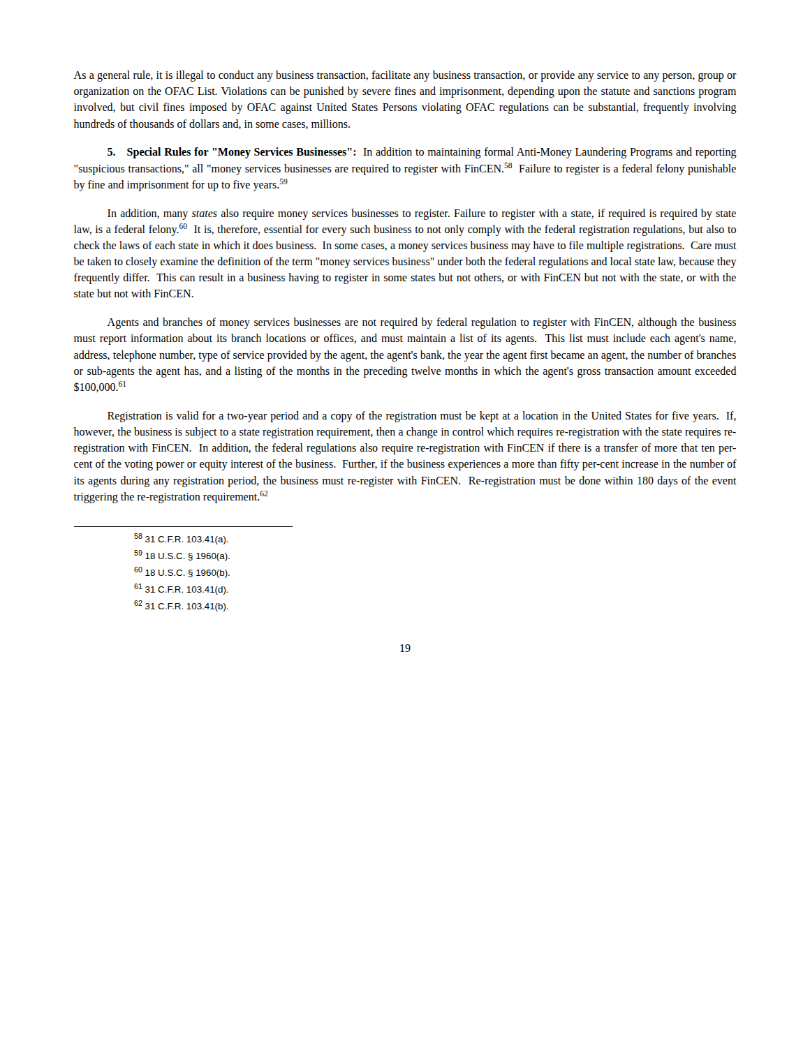As a general rule, it is illegal to conduct any business transaction, facilitate any business transaction, or provide any service to any person, group or organization on the OFAC List. Violations can be punished by severe fines and imprisonment, depending upon the statute and sanctions program involved, but civil fines imposed by OFAC against United States Persons violating OFAC regulations can be substantial, frequently involving hundreds of thousands of dollars and, in some cases, millions.
5. Special Rules for "Money Services Businesses": In addition to maintaining formal Anti-Money Laundering Programs and reporting "suspicious transactions," all "money services businesses are required to register with FinCEN.58 Failure to register is a federal felony punishable by fine and imprisonment for up to five years.59
In addition, many states also require money services businesses to register. Failure to register with a state, if required is required by state law, is a federal felony.60 It is, therefore, essential for every such business to not only comply with the federal registration regulations, but also to check the laws of each state in which it does business. In some cases, a money services business may have to file multiple registrations. Care must be taken to closely examine the definition of the term "money services business" under both the federal regulations and local state law, because they frequently differ. This can result in a business having to register in some states but not others, or with FinCEN but not with the state, or with the state but not with FinCEN.
Agents and branches of money services businesses are not required by federal regulation to register with FinCEN, although the business must report information about its branch locations or offices, and must maintain a list of its agents. This list must include each agent's name, address, telephone number, type of service provided by the agent, the agent's bank, the year the agent first became an agent, the number of branches or sub-agents the agent has, and a listing of the months in the preceding twelve months in which the agent's gross transaction amount exceeded $100,000.61
Registration is valid for a two-year period and a copy of the registration must be kept at a location in the United States for five years. If, however, the business is subject to a state registration requirement, then a change in control which requires re-registration with the state requires re-registration with FinCEN. In addition, the federal regulations also require re-registration with FinCEN if there is a transfer of more that ten per-cent of the voting power or equity interest of the business. Further, if the business experiences a more than fifty per-cent increase in the number of its agents during any registration period, the business must re-register with FinCEN. Re-registration must be done within 180 days of the event triggering the re-registration requirement.62
5831 C.F.R. 103.41(a).
5918 U.S.C. § 1960(a).
6018 U.S.C. § 1960(b).
6131 C.F.R. 103.41(d).
6231 C.F.R. 103.41(b).
19